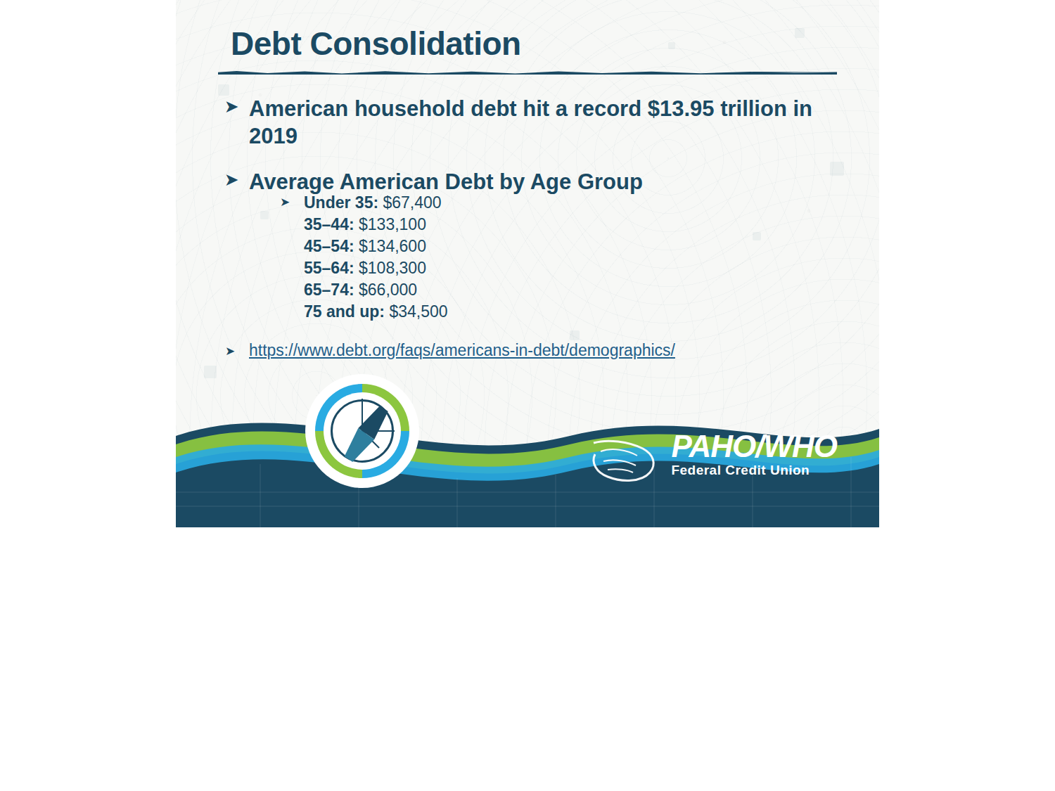Debt Consolidation
American household debt hit a record $13.95 trillion in 2019
Average American Debt by Age Group
Under 35: $67,400
35–44: $133,100
45–54: $134,600
55–64: $108,300
65–74: $66,000
75 and up: $34,500
https://www.debt.org/faqs/americans-in-debt/demographics/
PAHO/WHO
Federal Credit Union